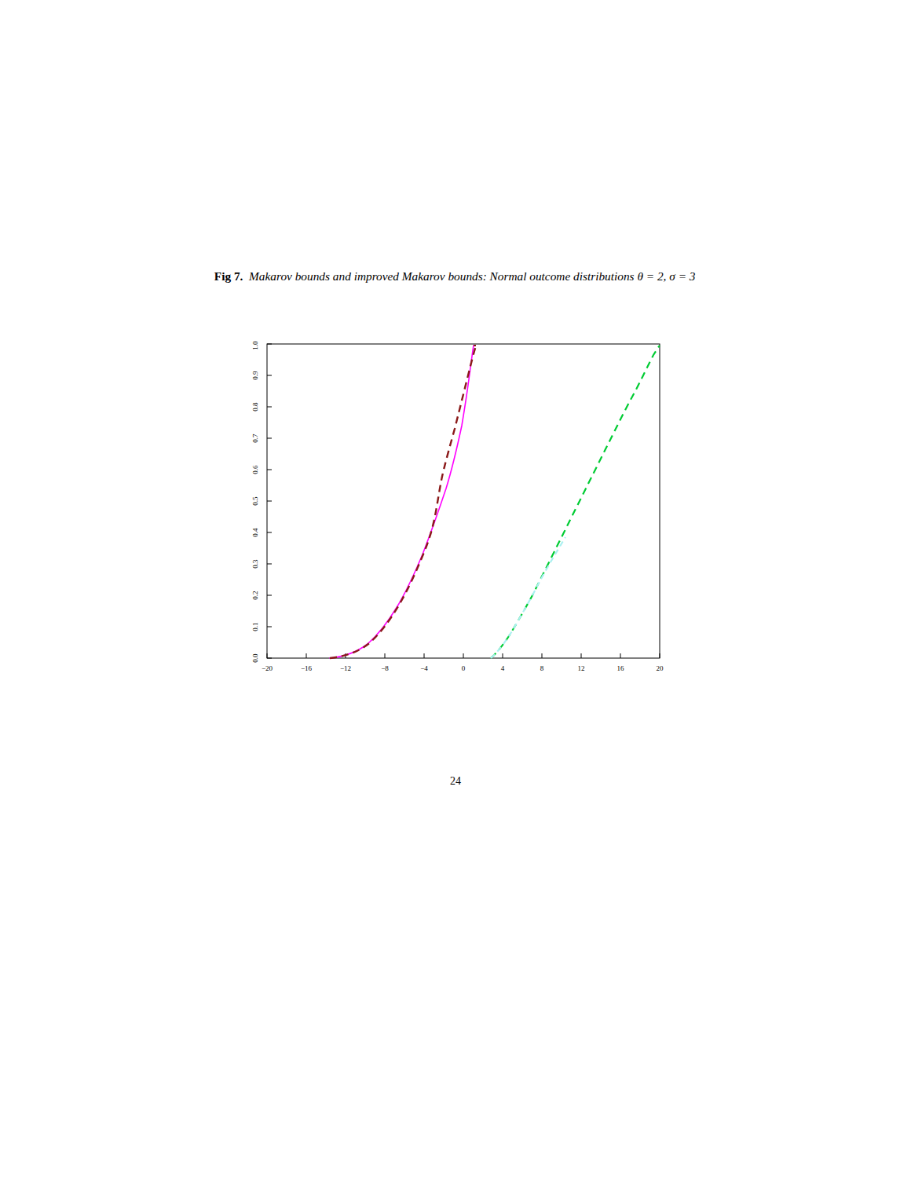Fig 7. Makarov bounds and improved Makarov bounds: Normal outcome distributions θ = 2, σ = 3
0.0 0.1 0.2 0.3 0.4 0.5 0.6 0.7 0.8 0.9 1.0 −20 −16 −12 −8 −4 0 4 8 12 16 20
24